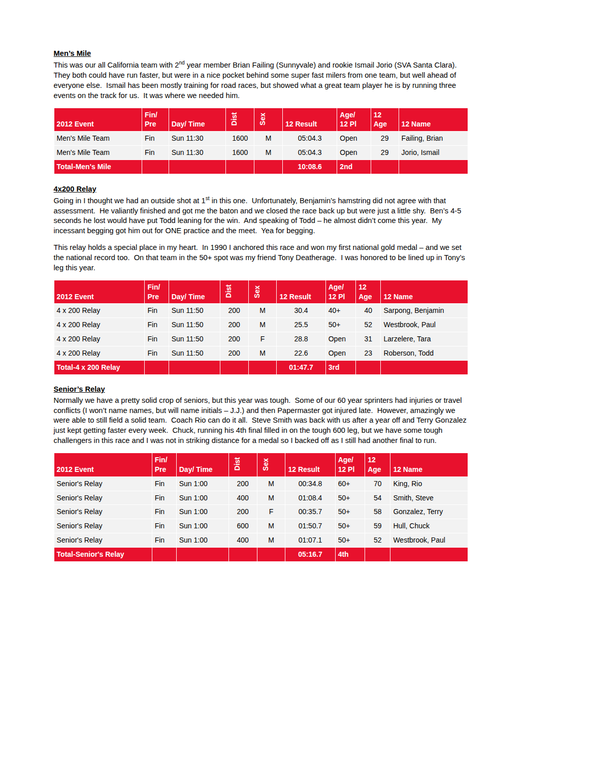Men’s Mile
This was our all California team with 2nd year member Brian Failing (Sunnyvale) and rookie Ismail Jorio (SVA Santa Clara). They both could have run faster, but were in a nice pocket behind some super fast milers from one team, but well ahead of everyone else. Ismail has been mostly training for road races, but showed what a great team player he is by running three events on the track for us. It was where we needed him.
| 2012 Event | Fin/ Pre | Day/ Time | Dist | Sex | 12 Result | Age/ 12 Pl | 12 Age | 12 Name |
| --- | --- | --- | --- | --- | --- | --- | --- | --- |
| Men's Mile Team | Fin | Sun 11:30 | 1600 | M | 05:04.3 | Open | 29 | Failing, Brian |
| Men's Mile Team | Fin | Sun 11:30 | 1600 | M | 05:04.3 | Open | 29 | Jorio, Ismail |
| Total-Men's Mile | | | | | 10:08.6 | 2nd | | |
4x200 Relay
Going in I thought we had an outside shot at 1st in this one. Unfortunately, Benjamin’s hamstring did not agree with that assessment. He valiantly finished and got me the baton and we closed the race back up but were just a little shy. Ben’s 4-5 seconds he lost would have put Todd leaning for the win. And speaking of Todd – he almost didn’t come this year. My incessant begging got him out for ONE practice and the meet. Yea for begging.
This relay holds a special place in my heart. In 1990 I anchored this race and won my first national gold medal – and we set the national record too. On that team in the 50+ spot was my friend Tony Deatherage. I was honored to be lined up in Tony’s leg this year.
| 2012 Event | Fin/ Pre | Day/ Time | Dist | Sex | 12 Result | Age/ 12 Pl | 12 Age | 12 Name |
| --- | --- | --- | --- | --- | --- | --- | --- | --- |
| 4 x 200 Relay | Fin | Sun 11:50 | 200 | M | 30.4 | 40+ | 40 | Sarpong, Benjamin |
| 4 x 200 Relay | Fin | Sun 11:50 | 200 | M | 25.5 | 50+ | 52 | Westbrook, Paul |
| 4 x 200 Relay | Fin | Sun 11:50 | 200 | F | 28.8 | Open | 31 | Larzelere, Tara |
| 4 x 200 Relay | Fin | Sun 11:50 | 200 | M | 22.6 | Open | 23 | Roberson, Todd |
| Total-4 x 200 Relay | | | | | 01:47.7 | 3rd | | |
Senior’s Relay
Normally we have a pretty solid crop of seniors, but this year was tough. Some of our 60 year sprinters had injuries or travel conflicts (I won’t name names, but will name initials – J.J.) and then Papermaster got injured late. However, amazingly we were able to still field a solid team. Coach Rio can do it all. Steve Smith was back with us after a year off and Terry Gonzalez just kept getting faster every week. Chuck, running his 4th final filled in on the tough 600 leg, but we have some tough challengers in this race and I was not in striking distance for a medal so I backed off as I still had another final to run.
| 2012 Event | Fin/ Pre | Day/ Time | Dist | Sex | 12 Result | Age/ 12 Pl | 12 Age | 12 Name |
| --- | --- | --- | --- | --- | --- | --- | --- | --- |
| Senior's Relay | Fin | Sun 1:00 | 200 | M | 00:34.8 | 60+ | 70 | King, Rio |
| Senior's Relay | Fin | Sun 1:00 | 400 | M | 01:08.4 | 50+ | 54 | Smith, Steve |
| Senior's Relay | Fin | Sun 1:00 | 200 | F | 00:35.7 | 50+ | 58 | Gonzalez, Terry |
| Senior's Relay | Fin | Sun 1:00 | 600 | M | 01:50.7 | 50+ | 59 | Hull, Chuck |
| Senior's Relay | Fin | Sun 1:00 | 400 | M | 01:07.1 | 50+ | 52 | Westbrook, Paul |
| Total-Senior's Relay | | | | | 05:16.7 | 4th | | |